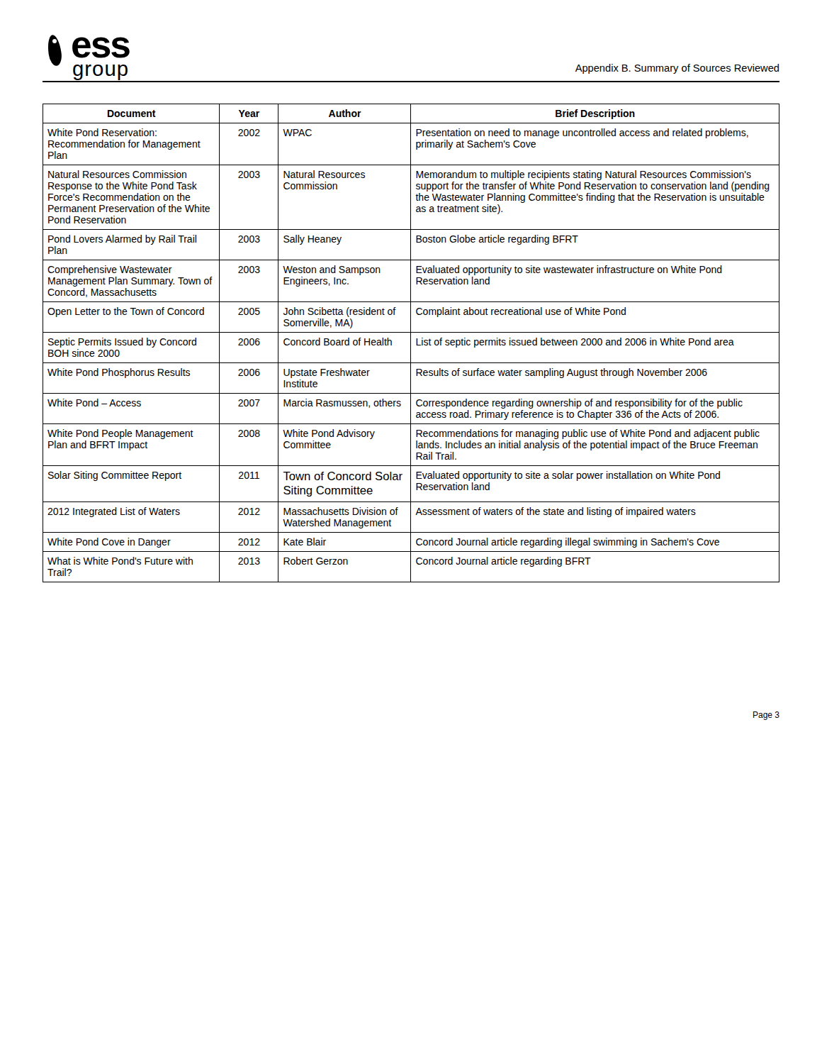ess
group
Appendix B. Summary of Sources Reviewed
| Document | Year | Author | Brief Description |
| --- | --- | --- | --- |
| White Pond Reservation: Recommendation for Management Plan | 2002 | WPAC | Presentation on need to manage uncontrolled access and related problems, primarily at Sachem's Cove |
| Natural Resources Commission Response to the White Pond Task Force's Recommendation on the Permanent Preservation of the White Pond Reservation | 2003 | Natural Resources Commission | Memorandum to multiple recipients stating Natural Resources Commission's support for the transfer of White Pond Reservation to conservation land (pending the Wastewater Planning Committee's finding that the Reservation is unsuitable as a treatment site). |
| Pond Lovers Alarmed by Rail Trail Plan | 2003 | Sally Heaney | Boston Globe article regarding BFRT |
| Comprehensive Wastewater Management Plan Summary. Town of Concord, Massachusetts | 2003 | Weston and Sampson Engineers, Inc. | Evaluated opportunity to site wastewater infrastructure on White Pond Reservation land |
| Open Letter to the Town of Concord | 2005 | John Scibetta (resident of Somerville, MA) | Complaint about recreational use of White Pond |
| Septic Permits Issued by Concord BOH since 2000 | 2006 | Concord Board of Health | List of septic permits issued between 2000 and 2006 in White Pond area |
| White Pond Phosphorus Results | 2006 | Upstate Freshwater Institute | Results of surface water sampling August through November 2006 |
| White Pond – Access | 2007 | Marcia Rasmussen, others | Correspondence regarding ownership of and responsibility for of the public access road. Primary reference is to Chapter 336 of the Acts of 2006. |
| White Pond People Management Plan and BFRT Impact | 2008 | White Pond Advisory Committee | Recommendations for managing public use of White Pond and adjacent public lands. Includes an initial analysis of the potential impact of the Bruce Freeman Rail Trail. |
| Solar Siting Committee Report | 2011 | Town of Concord Solar Siting Committee | Evaluated opportunity to site a solar power installation on White Pond Reservation land |
| 2012 Integrated List of Waters | 2012 | Massachusetts Division of Watershed Management | Assessment of waters of the state and listing of impaired waters |
| White Pond Cove in Danger | 2012 | Kate Blair | Concord Journal article regarding illegal swimming in Sachem's Cove |
| What is White Pond's Future with Trail? | 2013 | Robert Gerzon | Concord Journal article regarding BFRT |
Page 3